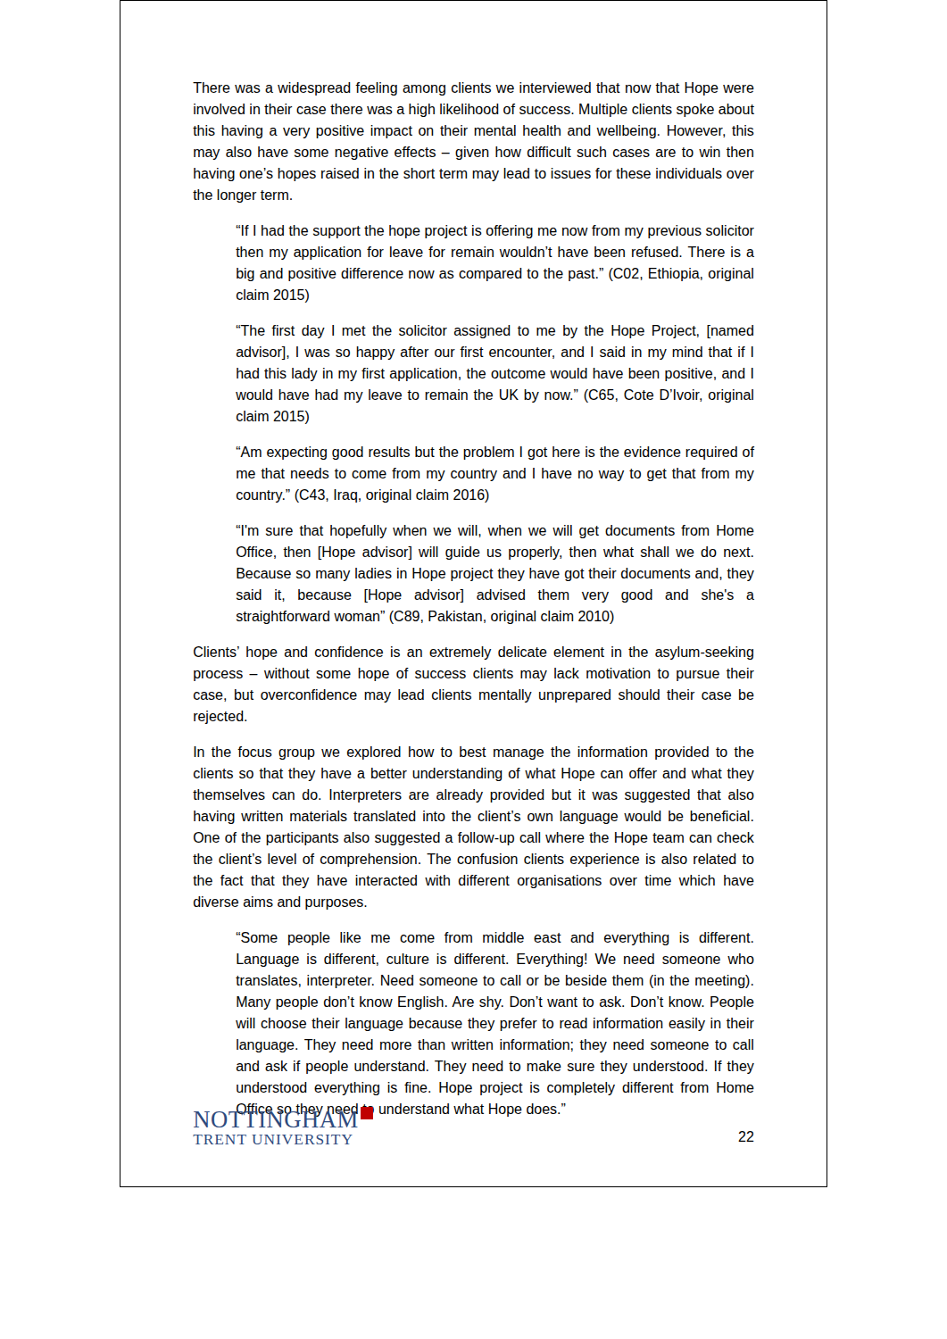There was a widespread feeling among clients we interviewed that now that Hope were involved in their case there was a high likelihood of success. Multiple clients spoke about this having a very positive impact on their mental health and wellbeing. However, this may also have some negative effects – given how difficult such cases are to win then having one’s hopes raised in the short term may lead to issues for these individuals over the longer term.
“If I had the support the hope project is offering me now from my previous solicitor then my application for leave for remain wouldn’t have been refused. There is a big and positive difference now as compared to the past.” (C02, Ethiopia, original claim 2015)
“The first day I met the solicitor assigned to me by the Hope Project, [named advisor], I was so happy after our first encounter, and I said in my mind that if I had this lady in my first application, the outcome would have been positive, and I would have had my leave to remain the UK by now.” (C65, Cote D’Ivoir, original claim 2015)
“Am expecting good results but the problem I got here is the evidence required of me that needs to come from my country and I have no way to get that from my country.” (C43, Iraq, original claim 2016)
“I'm sure that hopefully when we will, when we will get documents from Home Office, then [Hope advisor] will guide us properly, then what shall we do next. Because so many ladies in Hope project they have got their documents and, they said it, because [Hope advisor] advised them very good and she's a straightforward woman” (C89, Pakistan, original claim 2010)
Clients’ hope and confidence is an extremely delicate element in the asylum-seeking process – without some hope of success clients may lack motivation to pursue their case, but overconfidence may lead clients mentally unprepared should their case be rejected.
In the focus group we explored how to best manage the information provided to the clients so that they have a better understanding of what Hope can offer and what they themselves can do. Interpreters are already provided but it was suggested that also having written materials translated into the client’s own language would be beneficial. One of the participants also suggested a follow-up call where the Hope team can check the client’s level of comprehension. The confusion clients experience is also related to the fact that they have interacted with different organisations over time which have diverse aims and purposes.
“Some people like me come from middle east and everything is different. Language is different, culture is different. Everything! We need someone who translates, interpreter. Need someone to call or be beside them (in the meeting). Many people don’t know English. Are shy. Don’t want to ask. Don’t know. People will choose their language because they prefer to read information easily in their language. They need more than written information; they need someone to call and ask if people understand. They need to make sure they understood. If they understood everything is fine. Hope project is completely different from Home Office so they need to understand what Hope does.”
NOTTINGHAM
TRENT UNIVERSITY
22